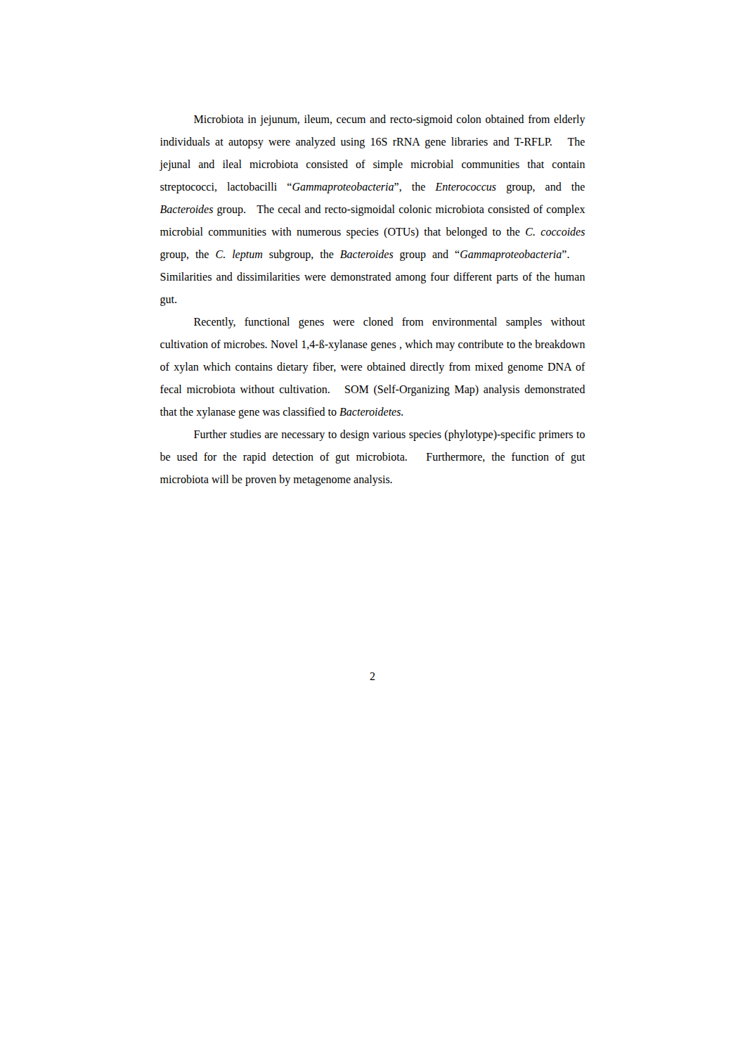Microbiota in jejunum, ileum, cecum and recto-sigmoid colon obtained from elderly individuals at autopsy were analyzed using 16S rRNA gene libraries and T-RFLP. The jejunal and ileal microbiota consisted of simple microbial communities that contain streptococci, lactobacilli “Gammaproteobacteria”, the Enterococcus group, and the Bacteroides group. The cecal and recto-sigmoidal colonic microbiota consisted of complex microbial communities with numerous species (OTUs) that belonged to the C. coccoides group, the C. leptum subgroup, the Bacteroides group and “Gammaproteobacteria”. Similarities and dissimilarities were demonstrated among four different parts of the human gut.
Recently, functional genes were cloned from environmental samples without cultivation of microbes. Novel 1,4-ß-xylanase genes , which may contribute to the breakdown of xylan which contains dietary fiber, were obtained directly from mixed genome DNA of fecal microbiota without cultivation. SOM (Self-Organizing Map) analysis demonstrated that the xylanase gene was classified to Bacteroidetes.
Further studies are necessary to design various species (phylotype)-specific primers to be used for the rapid detection of gut microbiota. Furthermore, the function of gut microbiota will be proven by metagenome analysis.
2